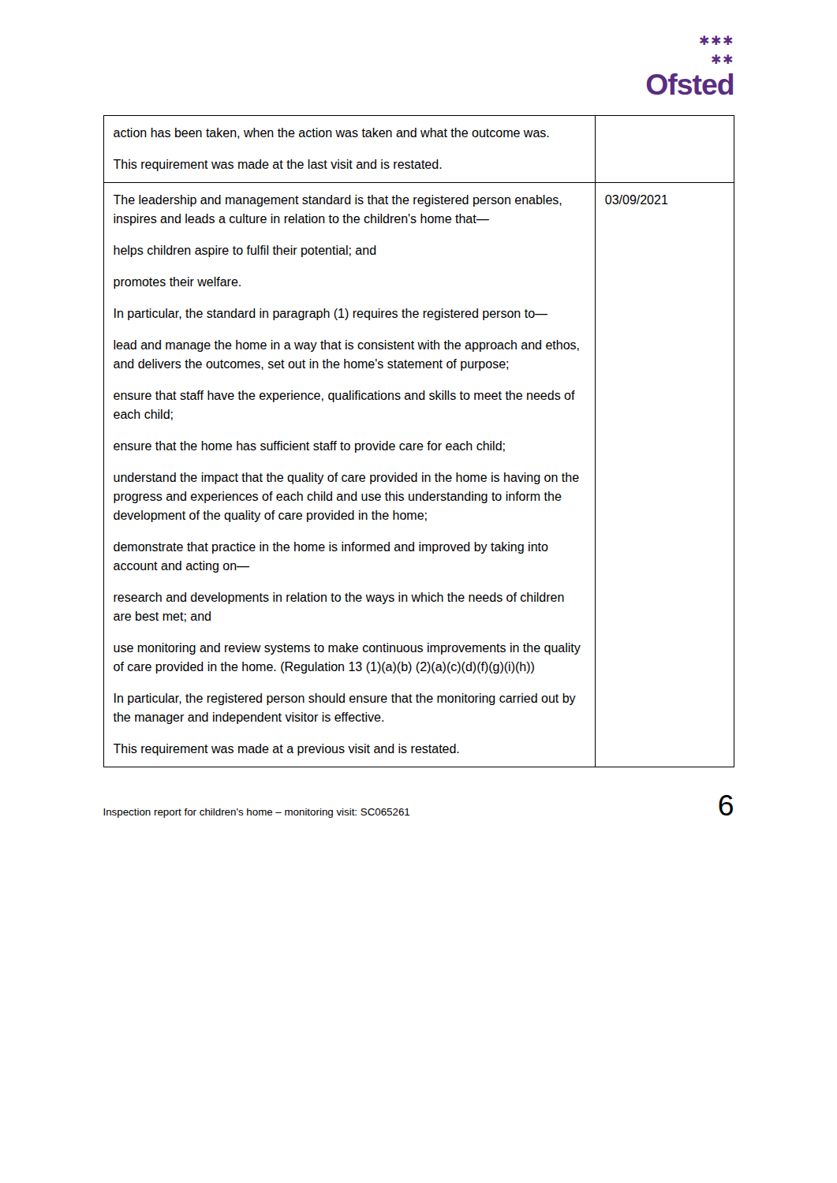✱✱✱
✱✱ Ofsted
| action has been taken, when the action was taken and what the outcome was. This requirement was made at the last visit and is restated. | |
| The leadership and management standard is that the registered person enables, inspires and leads a culture in relation to the children's home that— helps children aspire to fulfil their potential; and promotes their welfare. In particular, the standard in paragraph (1) requires the registered person to— lead and manage the home in a way that is consistent with the approach and ethos, and delivers the outcomes, set out in the home's statement of purpose; ensure that staff have the experience, qualifications and skills to meet the needs of each child; ensure that the home has sufficient staff to provide care for each child; understand the impact that the quality of care provided in the home is having on the progress and experiences of each child and use this understanding to inform the development of the quality of care provided in the home; demonstrate that practice in the home is informed and improved by taking into account and acting on— research and developments in relation to the ways in which the needs of children are best met; and use monitoring and review systems to make continuous improvements in the quality of care provided in the home. (Regulation 13 (1)(a)(b) (2)(a)(c)(d)(f)(g)(i)(h)) In particular, the registered person should ensure that the monitoring carried out by the manager and independent visitor is effective. This requirement was made at a previous visit and is restated. | 03/09/2021 |
Inspection report for children's home – monitoring visit: SC065261 6